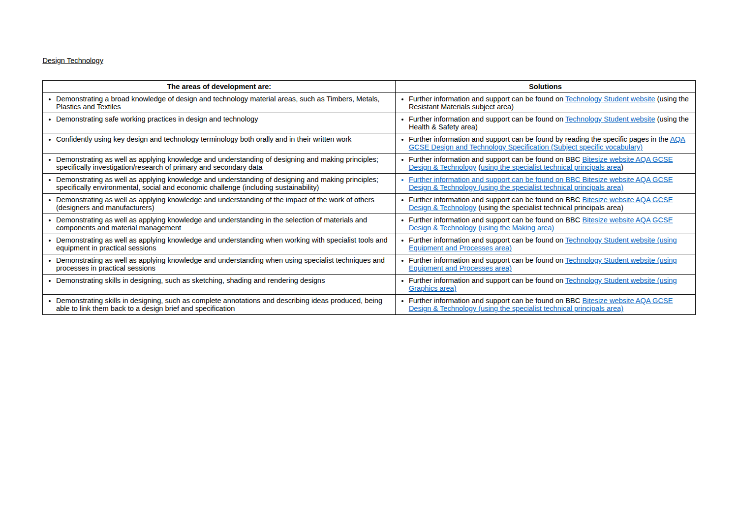Design Technology
| The areas of development are: | Solutions |
| --- | --- |
| Demonstrating a broad knowledge of design and technology material areas, such as Timbers, Metals, Plastics and Textiles | Further information and support can be found on Technology Student website (using the Resistant Materials subject area) |
| Demonstrating safe working practices in design and technology | Further information and support can be found on Technology Student website (using the Health & Safety area) |
| Confidently using key design and technology terminology both orally and in their written work | Further information and support can be found by reading the specific pages in the AQA GCSE Design and Technology Specification (Subject specific vocabulary) |
| Demonstrating as well as applying knowledge and understanding of designing and making principles; specifically investigation/research of primary and secondary data | Further information and support can be found on BBC Bitesize website AQA GCSE Design & Technology ( using the specialist technical principals area ) |
| Demonstrating as well as applying knowledge and understanding of designing and making principles; specifically environmental, social and economic challenge (including sustainability) | Further information and support can be found on BBC Bitesize website AQA GCSE Design & Technology (using the specialist technical principals area) |
| Demonstrating as well as applying knowledge and understanding of the impact of the work of others (designers and manufacturers) | Further information and support can be found on BBC Bitesize website AQA GCSE Design & Technology (using the specialist technical principals area) |
| Demonstrating as well as applying knowledge and understanding in the selection of materials and components and material management | Further information and support can be found on BBC Bitesize website AQA GCSE Design & Technology (using the Making area) |
| Demonstrating as well as applying knowledge and understanding when working with specialist tools and equipment in practical sessions | Further information and support can be found on Technology Student website (using Equipment and Processes area) |
| Demonstrating as well as applying knowledge and understanding when using specialist techniques and processes in practical sessions | Further information and support can be found on Technology Student website (using Equipment and Processes area) |
| Demonstrating skills in designing, such as sketching, shading and rendering designs | Further information and support can be found on Technology Student website (using Graphics area) |
| Demonstrating skills in designing, such as complete annotations and describing ideas produced, being able to link them back to a design brief and specification | Further information and support can be found on BBC Bitesize website AQA GCSE Design & Technology (using the specialist technical principals area) |